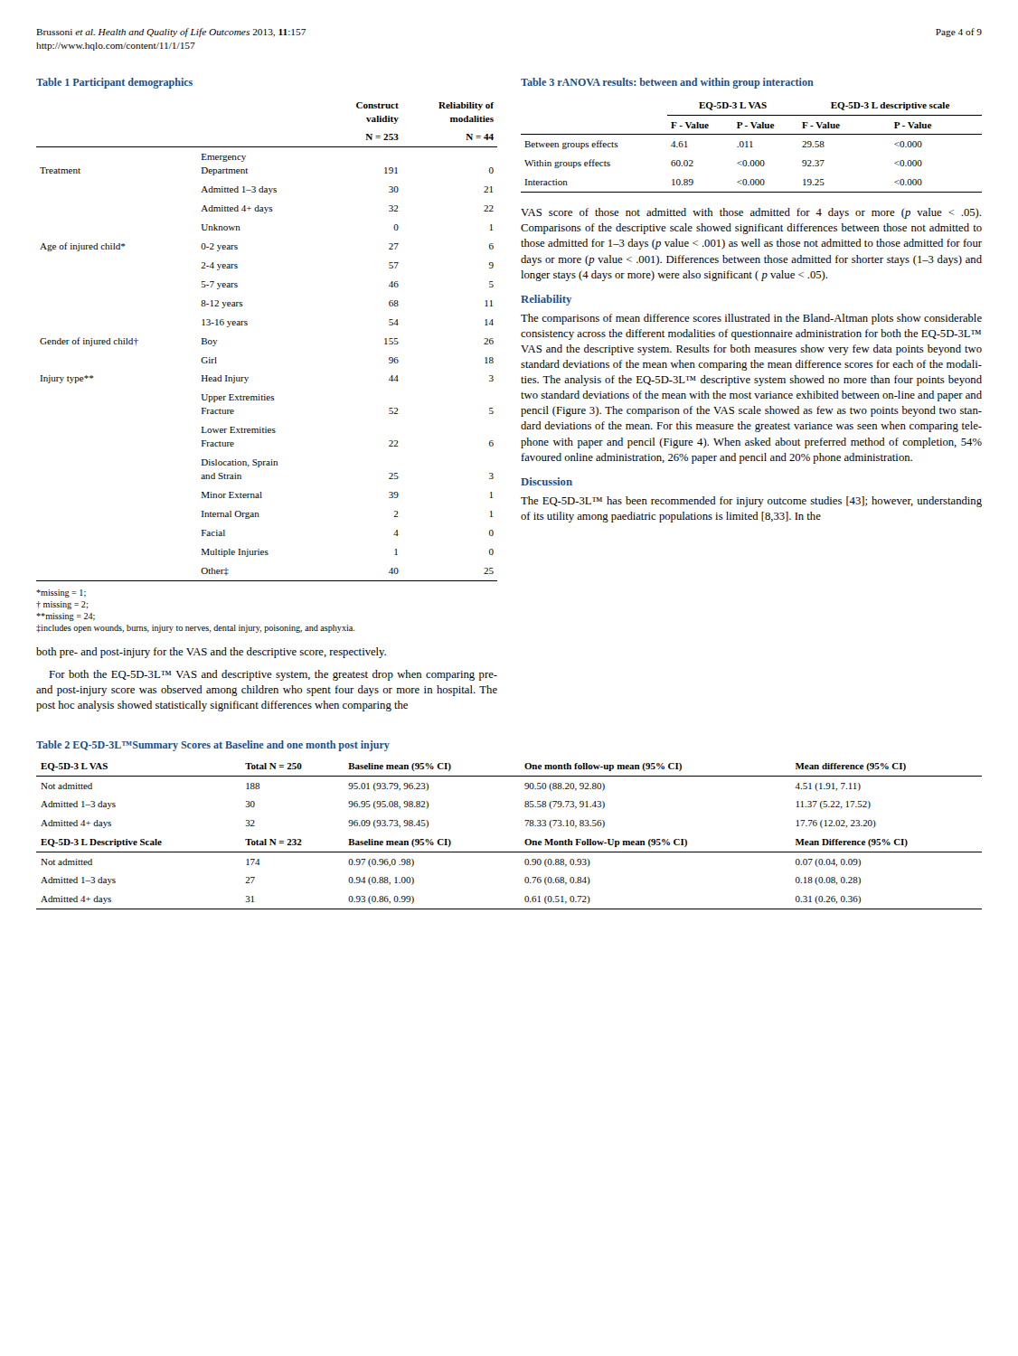Brussoni et al. Health and Quality of Life Outcomes 2013, 11:157
http://www.hqlo.com/content/11/1/157
Page 4 of 9
Table 1 Participant demographics
| | | Construct validity | Reliability of modalities |
| --- | --- | --- | --- |
| | | N = 253 | N = 44 |
| Treatment | Emergency Department | 191 | 0 |
| | Admitted 1–3 days | 30 | 21 |
| | Admitted 4+ days | 32 | 22 |
| | Unknown | 0 | 1 |
| Age of injured child* | 0-2 years | 27 | 6 |
| | 2-4 years | 57 | 9 |
| | 5-7 years | 46 | 5 |
| | 8-12 years | 68 | 11 |
| | 13-16 years | 54 | 14 |
| Gender of injured child† | Boy | 155 | 26 |
| | Girl | 96 | 18 |
| Injury type** | Head Injury | 44 | 3 |
| | Upper Extremities Fracture | 52 | 5 |
| | Lower Extremities Fracture | 22 | 6 |
| | Dislocation, Sprain and Strain | 25 | 3 |
| | Minor External | 39 | 1 |
| | Internal Organ | 2 | 1 |
| | Facial | 4 | 0 |
| | Multiple Injuries | 1 | 0 |
| | Other‡ | 40 | 25 |
*missing = 1;
† missing = 2;
**missing = 24;
‡includes open wounds, burns, injury to nerves, dental injury, poisoning, and asphyxia.
both pre- and post-injury for the VAS and the descriptive score, respectively.
For both the EQ-5D-3L™ VAS and descriptive system, the greatest drop when comparing pre- and post-injury score was observed among children who spent four days or more in hospital. The post hoc analysis showed statistically significant differences when comparing the
Table 3 rANOVA results: between and within group interaction
| | EQ-5D-3 L VAS | EQ-5D-3 L descriptive scale |
| --- | --- | --- |
| | F - Value | P - Value | F - Value | P - Value |
| Between groups effects | 4.61 | .011 | 29.58 | <0.000 |
| Within groups effects | 60.02 | <0.000 | 92.37 | <0.000 |
| Interaction | 10.89 | <0.000 | 19.25 | <0.000 |
VAS score of those not admitted with those admitted for 4 days or more (p value < .05). Comparisons of the descriptive scale showed significant differences between those not admitted to those admitted for 1–3 days (p value < .001) as well as those not admitted to those admitted for four days or more (p value < .001). Differences between those admitted for shorter stays (1–3 days) and longer stays (4 days or more) were also significant ( p value < .05).
Reliability
The comparisons of mean difference scores illustrated in the Bland-Altman plots show considerable consistency across the different modalities of questionnaire administration for both the EQ-5D-3L™ VAS and the descriptive system. Results for both measures show very few data points beyond two standard deviations of the mean when comparing the mean difference scores for each of the modalities. The analysis of the EQ-5D-3L™ descriptive system showed no more than four points beyond two standard deviations of the mean with the most variance exhibited between on-line and paper and pencil (Figure 3). The comparison of the VAS scale showed as few as two points beyond two standard deviations of the mean. For this measure the greatest variance was seen when comparing telephone with paper and pencil (Figure 4). When asked about preferred method of completion, 54% favoured online administration, 26% paper and pencil and 20% phone administration.
Discussion
The EQ-5D-3L™ has been recommended for injury outcome studies [43]; however, understanding of its utility among paediatric populations is limited [8,33]. In the
Table 2 EQ-5D-3L™Summary Scores at Baseline and one month post injury
| EQ-5D-3 L VAS | Total N = 250 | Baseline mean (95% CI) | One month follow-up mean (95% CI) | Mean difference (95% CI) |
| --- | --- | --- | --- | --- |
| Not admitted | 188 | 95.01 (93.79, 96.23) | 90.50 (88.20, 92.80) | 4.51 (1.91, 7.11) |
| Admitted 1–3 days | 30 | 96.95 (95.08, 98.82) | 85.58 (79.73, 91.43) | 11.37 (5.22, 17.52) |
| Admitted 4+ days | 32 | 96.09 (93.73, 98.45) | 78.33 (73.10, 83.56) | 17.76 (12.02, 23.20) |
| EQ-5D-3 L Descriptive Scale | Total N = 232 | Baseline mean (95% CI) | One Month Follow-Up mean (95% CI) | Mean Difference (95% CI) |
| Not admitted | 174 | 0.97 (0.96,0 .98) | 0.90 (0.88, 0.93) | 0.07 (0.04, 0.09) |
| Admitted 1–3 days | 27 | 0.94 (0.88, 1.00) | 0.76 (0.68, 0.84) | 0.18 (0.08, 0.28) |
| Admitted 4+ days | 31 | 0.93 (0.86, 0.99) | 0.61 (0.51, 0.72) | 0.31 (0.26, 0.36) |